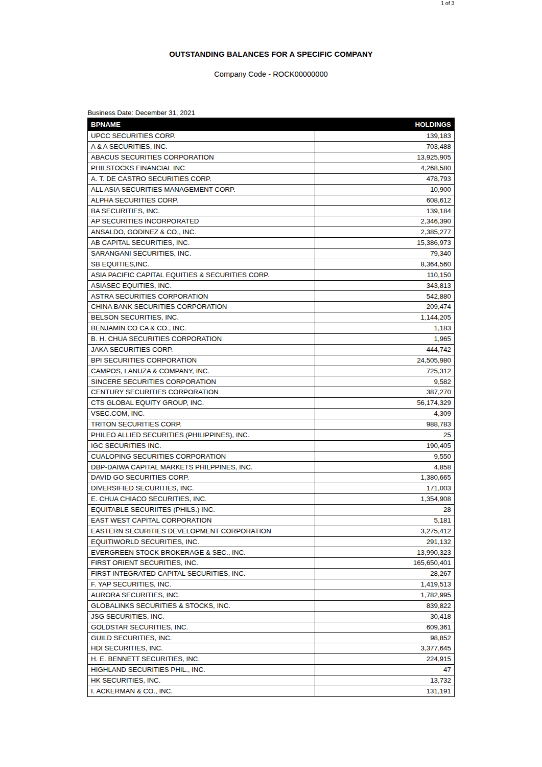1 of 3
OUTSTANDING BALANCES FOR A SPECIFIC COMPANY
Company Code - ROCK00000000
Business Date: December 31, 2021
| BPNAME | HOLDINGS |
| --- | --- |
| UPCC SECURITIES CORP. | 139,183 |
| A & A SECURITIES, INC. | 703,488 |
| ABACUS SECURITIES CORPORATION | 13,925,905 |
| PHILSTOCKS FINANCIAL INC | 4,268,580 |
| A. T. DE CASTRO SECURITIES CORP. | 478,793 |
| ALL ASIA SECURITIES MANAGEMENT CORP. | 10,900 |
| ALPHA SECURITIES CORP. | 608,612 |
| BA SECURITIES, INC. | 139,184 |
| AP SECURITIES INCORPORATED | 2,346,390 |
| ANSALDO, GODINEZ & CO., INC. | 2,385,277 |
| AB CAPITAL SECURITIES, INC. | 15,386,973 |
| SARANGANI SECURITIES, INC. | 79,340 |
| SB EQUITIES,INC. | 8,364,560 |
| ASIA PACIFIC CAPITAL EQUITIES & SECURITIES CORP. | 110,150 |
| ASIASEC EQUITIES, INC. | 343,813 |
| ASTRA SECURITIES CORPORATION | 542,880 |
| CHINA BANK SECURITIES CORPORATION | 209,474 |
| BELSON SECURITIES, INC. | 1,144,205 |
| BENJAMIN CO CA & CO., INC. | 1,183 |
| B. H. CHUA SECURITIES CORPORATION | 1,965 |
| JAKA SECURITIES CORP. | 444,742 |
| BPI SECURITIES CORPORATION | 24,505,980 |
| CAMPOS, LANUZA & COMPANY, INC. | 725,312 |
| SINCERE SECURITIES CORPORATION | 9,582 |
| CENTURY SECURITIES CORPORATION | 387,270 |
| CTS GLOBAL EQUITY GROUP, INC. | 56,174,329 |
| VSEC.COM, INC. | 4,309 |
| TRITON SECURITIES CORP. | 988,783 |
| PHILEO ALLIED SECURITIES (PHILIPPINES), INC. | 25 |
| IGC SECURITIES INC. | 190,405 |
| CUALOPING SECURITIES CORPORATION | 9,550 |
| DBP-DAIWA CAPITAL MARKETS PHILPPINES, INC. | 4,858 |
| DAVID GO SECURITIES CORP. | 1,380,665 |
| DIVERSIFIED SECURITIES, INC. | 171,003 |
| E. CHUA CHIACO SECURITIES, INC. | 1,354,908 |
| EQUITABLE SECURIITES (PHILS.) INC. | 28 |
| EAST WEST CAPITAL CORPORATION | 5,181 |
| EASTERN SECURITIES DEVELOPMENT CORPORATION | 3,275,412 |
| EQUITIWORLD SECURITIES, INC. | 291,132 |
| EVERGREEN STOCK BROKERAGE & SEC., INC. | 13,990,323 |
| FIRST ORIENT SECURITIES, INC. | 165,650,401 |
| FIRST INTEGRATED CAPITAL SECURITIES, INC. | 28,267 |
| F. YAP SECURITIES, INC. | 1,419,513 |
| AURORA SECURITIES, INC. | 1,782,995 |
| GLOBALINKS SECURITIES & STOCKS, INC. | 839,822 |
| JSG SECURITIES, INC. | 30,418 |
| GOLDSTAR SECURITIES, INC. | 609,361 |
| GUILD SECURITIES, INC. | 98,852 |
| HDI SECURITIES, INC. | 3,377,645 |
| H. E. BENNETT SECURITIES, INC. | 224,915 |
| HIGHLAND SECURITIES PHIL., INC. | 47 |
| HK SECURITIES, INC. | 13,732 |
| I. ACKERMAN & CO., INC. | 131,191 |